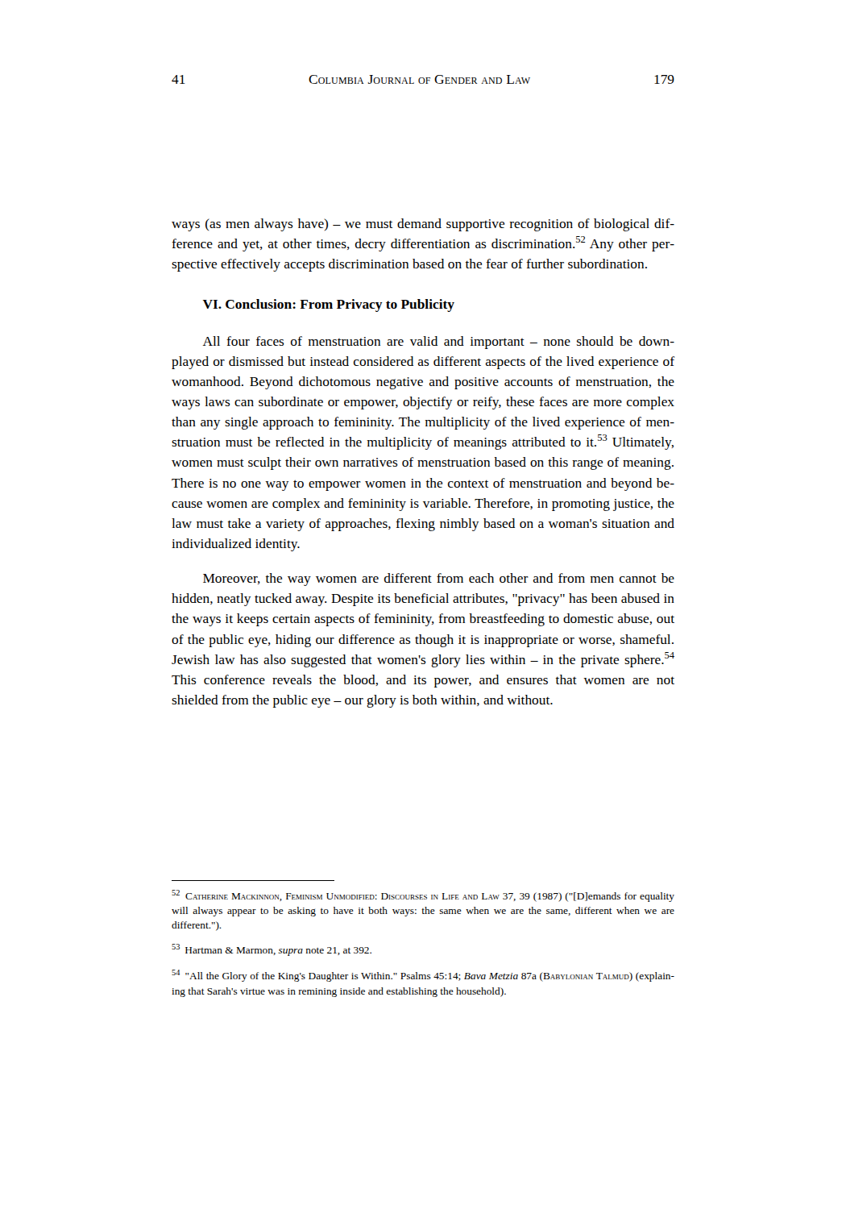41 Columbia Journal of Gender and Law 179
ways (as men always have) – we must demand supportive recognition of biological difference and yet, at other times, decry differentiation as discrimination.52 Any other perspective effectively accepts discrimination based on the fear of further subordination.
VI. Conclusion: From Privacy to Publicity
All four faces of menstruation are valid and important – none should be downplayed or dismissed but instead considered as different aspects of the lived experience of womanhood. Beyond dichotomous negative and positive accounts of menstruation, the ways laws can subordinate or empower, objectify or reify, these faces are more complex than any single approach to femininity. The multiplicity of the lived experience of menstruation must be reflected in the multiplicity of meanings attributed to it.53 Ultimately, women must sculpt their own narratives of menstruation based on this range of meaning. There is no one way to empower women in the context of menstruation and beyond because women are complex and femininity is variable. Therefore, in promoting justice, the law must take a variety of approaches, flexing nimbly based on a woman's situation and individualized identity.
Moreover, the way women are different from each other and from men cannot be hidden, neatly tucked away. Despite its beneficial attributes, "privacy" has been abused in the ways it keeps certain aspects of femininity, from breastfeeding to domestic abuse, out of the public eye, hiding our difference as though it is inappropriate or worse, shameful. Jewish law has also suggested that women's glory lies within – in the private sphere.54 This conference reveals the blood, and its power, and ensures that women are not shielded from the public eye – our glory is both within, and without.
52 Catherine Mackinnon, Feminism Unmodified: Discourses in Life and Law 37, 39 (1987) ("[D]emands for equality will always appear to be asking to have it both ways: the same when we are the same, different when we are different.").
53 Hartman & Marmon, supra note 21, at 392.
54 "All the Glory of the King's Daughter is Within." Psalms 45:14; Bava Metzia 87a (Babylonian Talmud) (explaining that Sarah's virtue was in remining inside and establishing the household).